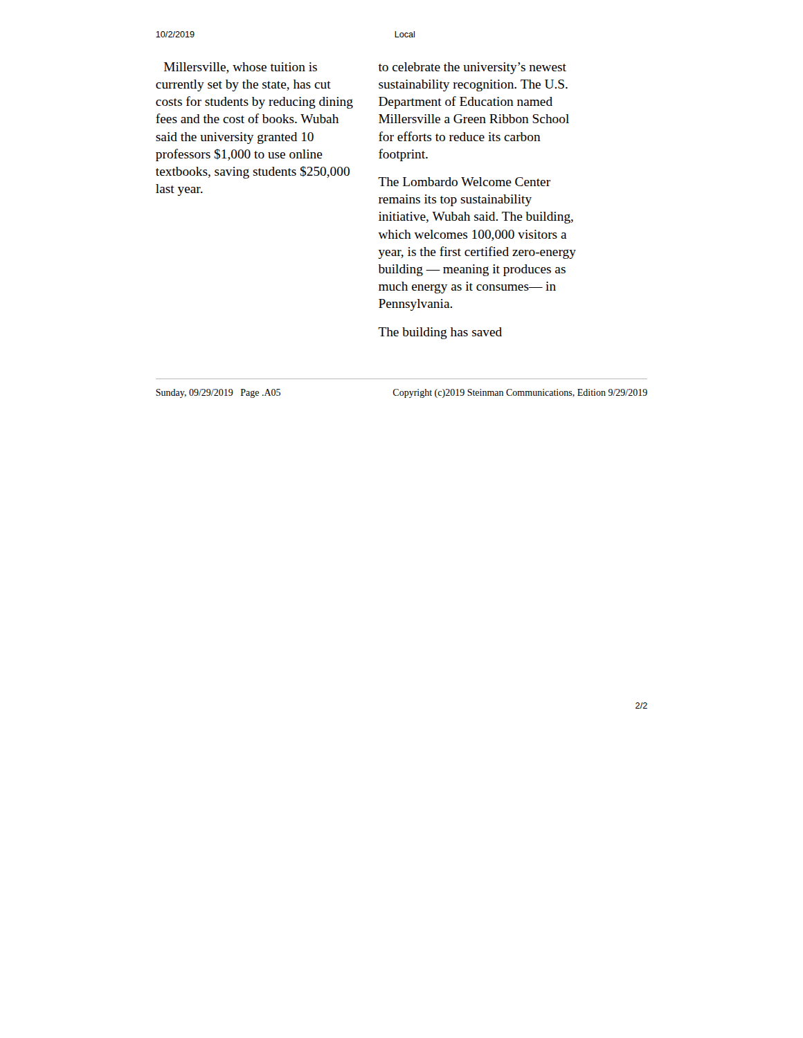10/2/2019
Local
Millersville, whose tuition is currently set by the state, has cut costs for students by reducing dining fees and the cost of books. Wubah said the university granted 10 professors $1,000 to use online textbooks, saving students $250,000 last year.
to celebrate the university’s newest sustainability recognition. The U.S. Department of Education named Millersville a Green Ribbon School for efforts to reduce its carbon footprint.
The Lombardo Welcome Center remains its top sustainability initiative, Wubah said. The building, which welcomes 100,000 visitors a year, is the first certified zero-energy building — meaning it produces as much energy as it consumes— in Pennsylvania.
The building has saved
Sunday, 09/29/2019 Page .A05
Copyright (c)2019 Steinman Communications, Edition 9/29/2019
2/2